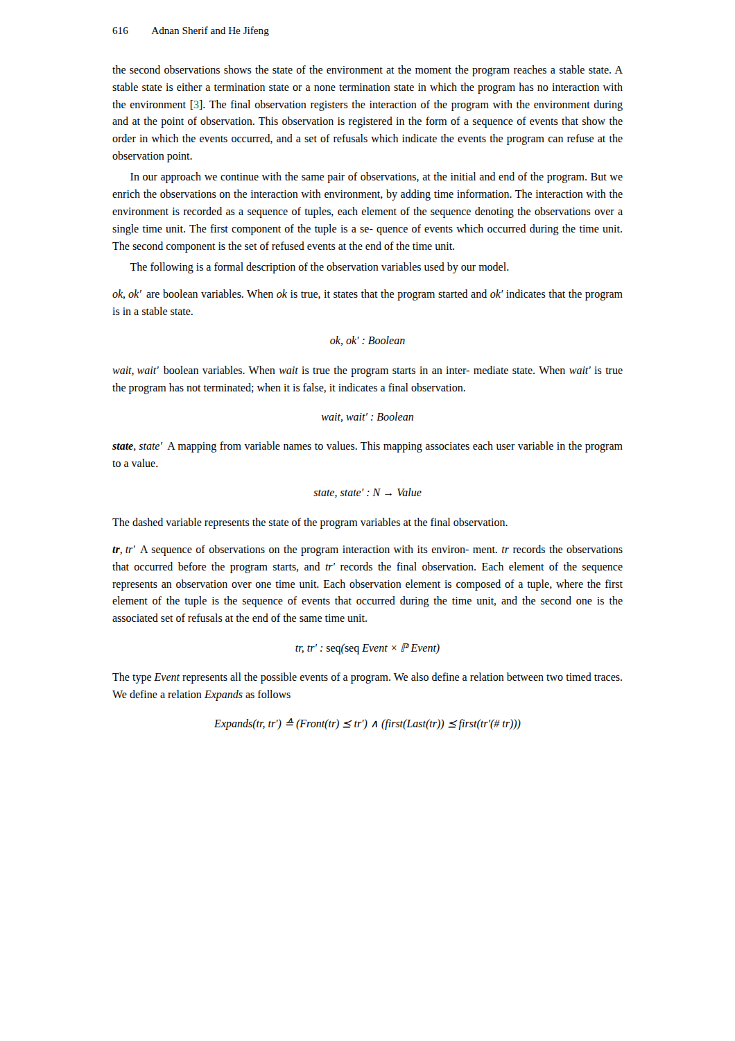616 Adnan Sherif and He Jifeng
the second observations shows the state of the environment at the moment the program reaches a stable state. A stable state is either a termination state or a none termination state in which the program has no interaction with the environment [3]. The final observation registers the interaction of the program with the environment during and at the point of observation. This observation is registered in the form of a sequence of events that show the order in which the events occurred, and a set of refusals which indicate the events the program can refuse at the observation point.
In our approach we continue with the same pair of observations, at the initial and end of the program. But we enrich the observations on the interaction with environment, by adding time information. The interaction with the environment is recorded as a sequence of tuples, each element of the sequence denoting the observations over a single time unit. The first component of the tuple is a se- quence of events which occurred during the time unit. The second component is the set of refused events at the end of the time unit.
The following is a formal description of the observation variables used by our model.
ok, ok′
are boolean variables. When ok is true, it states that the program started and ok′ indicates that the program is in a stable state.
ok, ok′ : Boolean
wait, wait′
boolean variables. When wait is true the program starts in an inter- mediate state. When wait′ is true the program has not terminated; when it is false, it indicates a final observation.
wait, wait′ : Boolean
state, state′
A mapping from variable names to values. This mapping associates each user variable in the program to a value.
state, state′ : N → Value
The dashed variable represents the state of the program variables at the final observation.
tr, tr′
A sequence of observations on the program interaction with its environ- ment. tr records the observations that occurred before the program starts, and tr′ records the final observation. Each element of the sequence represents an observation over one time unit. Each observation element is composed of a tuple, where the first element of the tuple is the sequence of events that occurred during the time unit, and the second one is the associated set of refusals at the end of the same time unit.
tr, tr′ : seq(seq Event × ℙ Event)
The type Event represents all the possible events of a program. We also define a relation between two timed traces. We define a relation Expands as follows
Expands(tr, tr′) ≙ (Front(tr) ⪯ tr′) ∧ (first(Last(tr)) ⪯ first(tr′(# tr)))